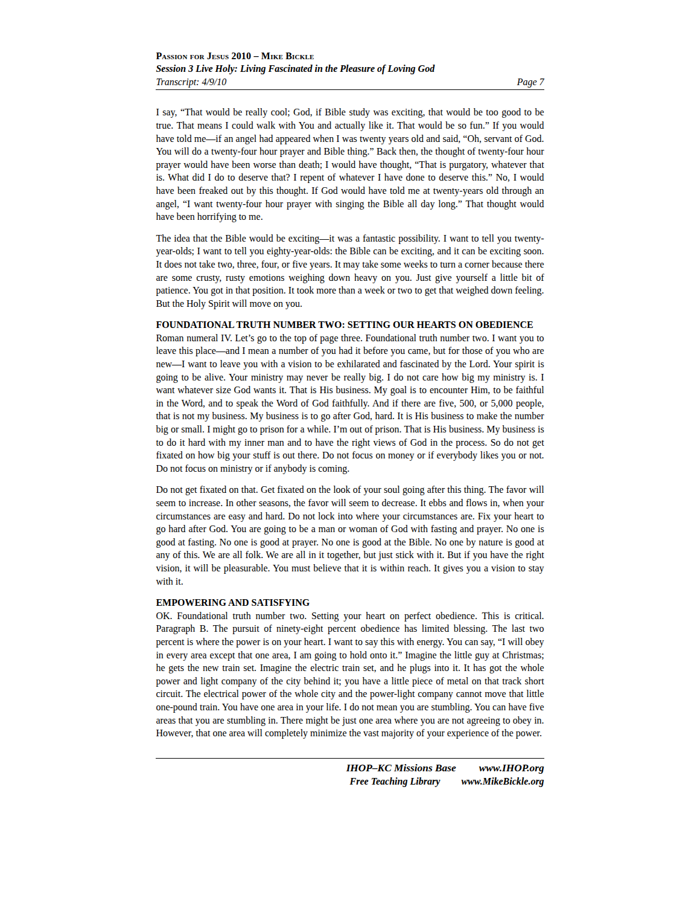Passion for Jesus 2010 – Mike Bickle
Session 3 Live Holy: Living Fascinated in the Pleasure of Loving God
Transcript: 4/9/10Page 7
I say, “That would be really cool; God, if Bible study was exciting, that would be too good to be true. That means I could walk with You and actually like it. That would be so fun.” If you would have told me—if an angel had appeared when I was twenty years old and said, “Oh, servant of God. You will do a twenty-four hour prayer and Bible thing.” Back then, the thought of twenty-four hour prayer would have been worse than death; I would have thought, “That is purgatory, whatever that is. What did I do to deserve that? I repent of whatever I have done to deserve this.” No, I would have been freaked out by this thought. If God would have told me at twenty-years old through an angel, “I want twenty-four hour prayer with singing the Bible all day long.” That thought would have been horrifying to me.
The idea that the Bible would be exciting—it was a fantastic possibility. I want to tell you twenty-year-olds; I want to tell you eighty-year-olds: the Bible can be exciting, and it can be exciting soon. It does not take two, three, four, or five years. It may take some weeks to turn a corner because there are some crusty, rusty emotions weighing down heavy on you. Just give yourself a little bit of patience. You got in that position. It took more than a week or two to get that weighed down feeling. But the Holy Spirit will move on you.
Foundational Truth Number Two: Setting Our Hearts on Obedience
Roman numeral IV. Let’s go to the top of page three. Foundational truth number two. I want you to leave this place—and I mean a number of you had it before you came, but for those of you who are new—I want to leave you with a vision to be exhilarated and fascinated by the Lord. Your spirit is going to be alive. Your ministry may never be really big. I do not care how big my ministry is. I want whatever size God wants it. That is His business. My goal is to encounter Him, to be faithful in the Word, and to speak the Word of God faithfully. And if there are five, 500, or 5,000 people, that is not my business. My business is to go after God, hard. It is His business to make the number big or small. I might go to prison for a while. I’m out of prison. That is His business. My business is to do it hard with my inner man and to have the right views of God in the process. So do not get fixated on how big your stuff is out there. Do not focus on money or if everybody likes you or not. Do not focus on ministry or if anybody is coming.
Do not get fixated on that. Get fixated on the look of your soul going after this thing. The favor will seem to increase. In other seasons, the favor will seem to decrease. It ebbs and flows in, when your circumstances are easy and hard. Do not lock into where your circumstances are. Fix your heart to go hard after God. You are going to be a man or woman of God with fasting and prayer. No one is good at fasting. No one is good at prayer. No one is good at the Bible. No one by nature is good at any of this. We are all folk. We are all in it together, but just stick with it. But if you have the right vision, it will be pleasurable. You must believe that it is within reach. It gives you a vision to stay with it.
Empowering and Satisfying
OK. Foundational truth number two. Setting your heart on perfect obedience. This is critical. Paragraph B. The pursuit of ninety-eight percent obedience has limited blessing. The last two percent is where the power is on your heart. I want to say this with energy. You can say, “I will obey in every area except that one area, I am going to hold onto it.” Imagine the little guy at Christmas; he gets the new train set. Imagine the electric train set, and he plugs into it. It has got the whole power and light company of the city behind it; you have a little piece of metal on that track short circuit. The electrical power of the whole city and the power-light company cannot move that little one-pound train. You have one area in your life. I do not mean you are stumbling. You can have five areas that you are stumbling in. There might be just one area where you are not agreeing to obey in. However, that one area will completely minimize the vast majority of your experience of the power.
IHOP–KC Missions Base www.IHOP.org
Free Teaching Library www.MikeBickle.org